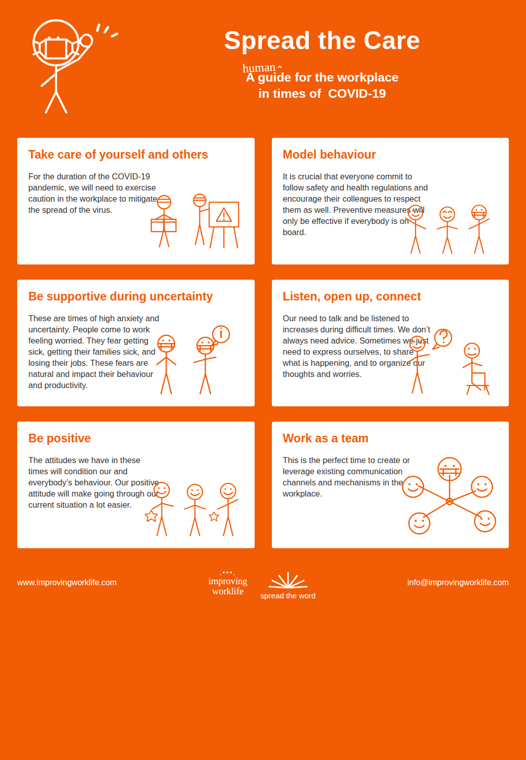Spread the Care
human⌃ A guide for the workplace
in times of COVID-19
Take care of yourself and others
For the duration of the COVID-19 pandemic, we will need to exercise caution in the workplace to mitigate the spread of the virus.
Model behaviour
It is crucial that everyone commit to follow safety and health regulations and encourage their colleagues to respect them as well. Preventive measures will only be effective if everybody is on board.
Be supportive during uncertainty
These are times of high anxiety and uncertainty. People come to work feeling worried. They fear getting sick, getting their families sick, and losing their jobs. These fears are natural and impact their behaviour and productivity.
Listen, open up, connect
Our need to talk and be listened to increases during difficult times. We don’t always need advice. Sometimes we just need to express ourselves, to share what is happening, and to organize our thoughts and worries.
Be positive
The attitudes we have in these times will condition our and everybody’s behaviour. Our positive attitude will make going through our current situation a lot easier.
Work as a team
This is the perfect time to create or leverage existing communication channels and mechanisms in the workplace.
www.improvingworklife.com
.•••. improving
worklife
spread the word
info@improvingworklife.com